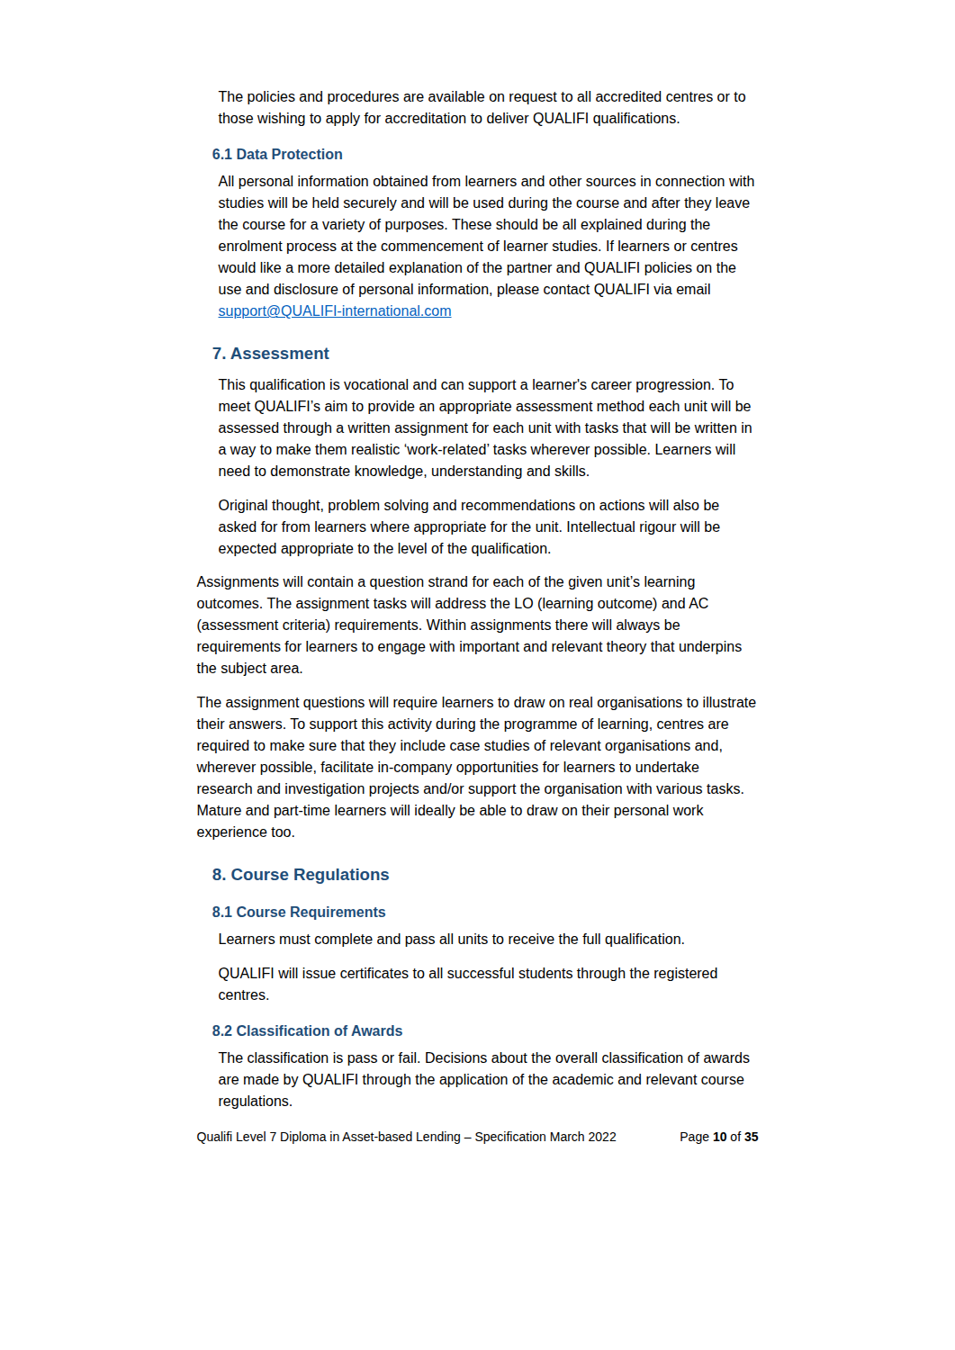The policies and procedures are available on request to all accredited centres or to those wishing to apply for accreditation to deliver QUALIFI qualifications.
6.1 Data Protection
All personal information obtained from learners and other sources in connection with studies will be held securely and will be used during the course and after they leave the course for a variety of purposes. These should be all explained during the enrolment process at the commencement of learner studies. If learners or centres would like a more detailed explanation of the partner and QUALIFI policies on the use and disclosure of personal information, please contact QUALIFI via email support@QUALIFI-international.com
7. Assessment
This qualification is vocational and can support a learner's career progression. To meet QUALIFI’s aim to provide an appropriate assessment method each unit will be assessed through a written assignment for each unit with tasks that will be written in a way to make them realistic ‘work-related’ tasks wherever possible. Learners will need to demonstrate knowledge, understanding and skills.
Original thought, problem solving and recommendations on actions will also be asked for from learners where appropriate for the unit. Intellectual rigour will be expected appropriate to the level of the qualification.
Assignments will contain a question strand for each of the given unit’s learning outcomes. The assignment tasks will address the LO (learning outcome) and AC (assessment criteria) requirements. Within assignments there will always be requirements for learners to engage with important and relevant theory that underpins the subject area.
The assignment questions will require learners to draw on real organisations to illustrate their answers. To support this activity during the programme of learning, centres are required to make sure that they include case studies of relevant organisations and, wherever possible, facilitate in-company opportunities for learners to undertake research and investigation projects and/or support the organisation with various tasks. Mature and part-time learners will ideally be able to draw on their personal work experience too.
8. Course Regulations
8.1 Course Requirements
Learners must complete and pass all units to receive the full qualification.
QUALIFI will issue certificates to all successful students through the registered centres.
8.2 Classification of Awards
The classification is pass or fail. Decisions about the overall classification of awards are made by QUALIFI through the application of the academic and relevant course regulations.
Qualifi Level 7 Diploma in Asset-based Lending – Specification March 2022 Page 10 of 35